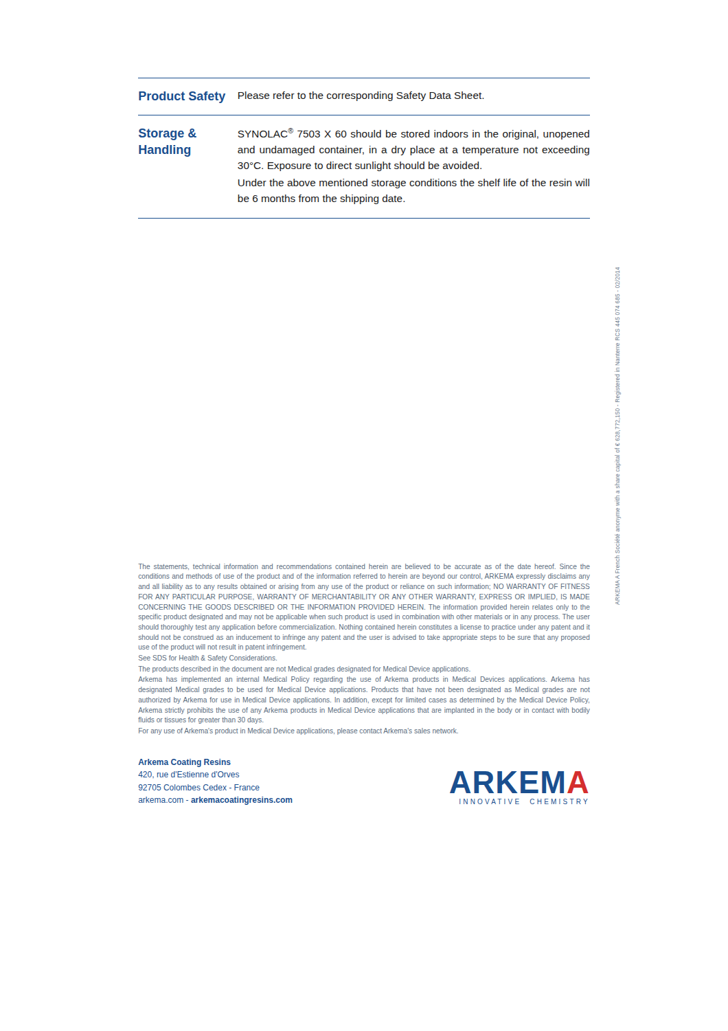ARKEMA A French Société anonyme with a share capital of € 628,772,150 - Registered in Nanterre RCS 445 074 685 - 02/2014
| Product Safety | Please refer to the corresponding Safety Data Sheet. |
| Storage & Handling | SYNOLAC ® 7503 X 60 should be stored indoors in the original, unopened and undamaged container, in a dry place at a temperature not exceeding 30°C. Exposure to direct sunlight should be avoided. Under the above mentioned storage conditions the shelf life of the resin will be 6 months from the shipping date. |
The statements, technical information and recommendations contained herein are believed to be accurate as of the date hereof. Since the conditions and methods of use of the product and of the information referred to herein are beyond our control, ARKEMA expressly disclaims any and all liability as to any results obtained or arising from any use of the product or reliance on such information; NO WARRANTY OF FITNESS FOR ANY PARTICULAR PURPOSE, WARRANTY OF MERCHANTABILITY OR ANY OTHER WARRANTY, EXPRESS OR IMPLIED, IS MADE CONCERNING THE GOODS DESCRIBED OR THE INFORMATION PROVIDED HEREIN. The information provided herein relates only to the specific product designated and may not be applicable when such product is used in combination with other materials or in any process. The user should thoroughly test any application before commercialization. Nothing contained herein constitutes a license to practice under any patent and it should not be construed as an inducement to infringe any patent and the user is advised to take appropriate steps to be sure that any proposed use of the product will not result in patent infringement.
See SDS for Health & Safety Considerations.
The products described in the document are not Medical grades designated for Medical Device applications.
Arkema has implemented an internal Medical Policy regarding the use of Arkema products in Medical Devices applications. Arkema has designated Medical grades to be used for Medical Device applications. Products that have not been designated as Medical grades are not authorized by Arkema for use in Medical Device applications. In addition, except for limited cases as determined by the Medical Device Policy, Arkema strictly prohibits the use of any Arkema products in Medical Device applications that are implanted in the body or in contact with bodily fluids or tissues for greater than 30 days.
For any use of Arkema's product in Medical Device applications, please contact Arkema's sales network.
Arkema Coating Resins
420, rue d'Estienne d'Orves
92705 Colombes Cedex - France
arkema.com - arkemacoatingresins.com
ARKEMA
INNOVATIVE CHEMISTRY